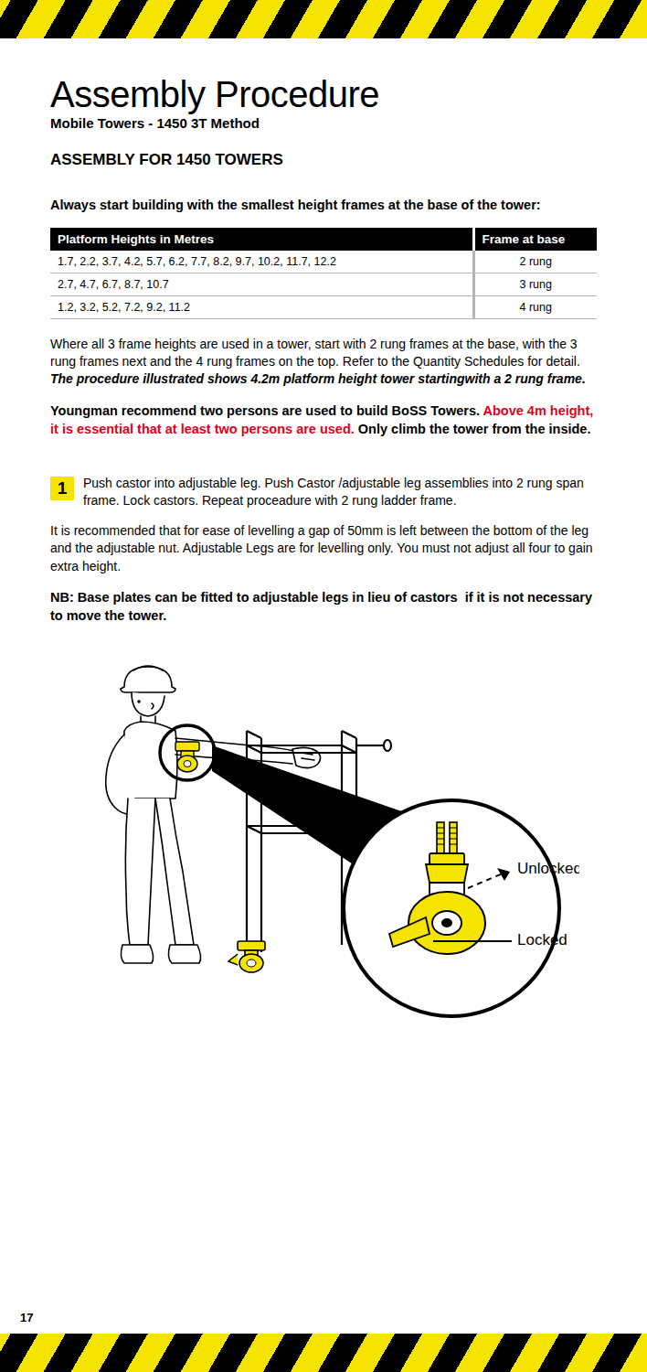Assembly Procedure
Mobile Towers - 1450 3T Method
ASSEMBLY FOR 1450 TOWERS
Always start building with the smallest height frames at the base of the tower:
| Platform Heights in Metres | Frame at base |
| --- | --- |
| 1.7, 2.2, 3.7, 4.2, 5.7, 6.2, 7.7, 8.2, 9.7, 10.2, 11.7, 12.2 | 2 rung |
| 2.7, 4.7, 6.7, 8.7, 10.7 | 3 rung |
| 1.2, 3.2, 5.2, 7.2, 9.2, 11.2 | 4 rung |
Where all 3 frame heights are used in a tower, start with 2 rung frames at the base, with the 3 rung frames next and the 4 rung frames on the top. Refer to the Quantity Schedules for detail. The procedure illustrated shows 4.2m platform height tower startingwith a 2 rung frame.
Youngman recommend two persons are used to build BoSS Towers. Above 4m height, it is essential that at least two persons are used. Only climb the tower from the inside.
1
Push castor into adjustable leg. Push Castor /adjustable leg assemblies into 2 rung span frame. Lock castors. Repeat proceadure with 2 rung ladder frame.
It is recommended that for ease of levelling a gap of 50mm is left between the bottom of the leg and the adjustable nut. Adjustable Legs are for levelling only. You must not adjust all four to gain extra height.
NB: Base plates can be fitted to adjustable legs in lieu of castors if it is not necessary to move the tower.
Unlocked Locked
17